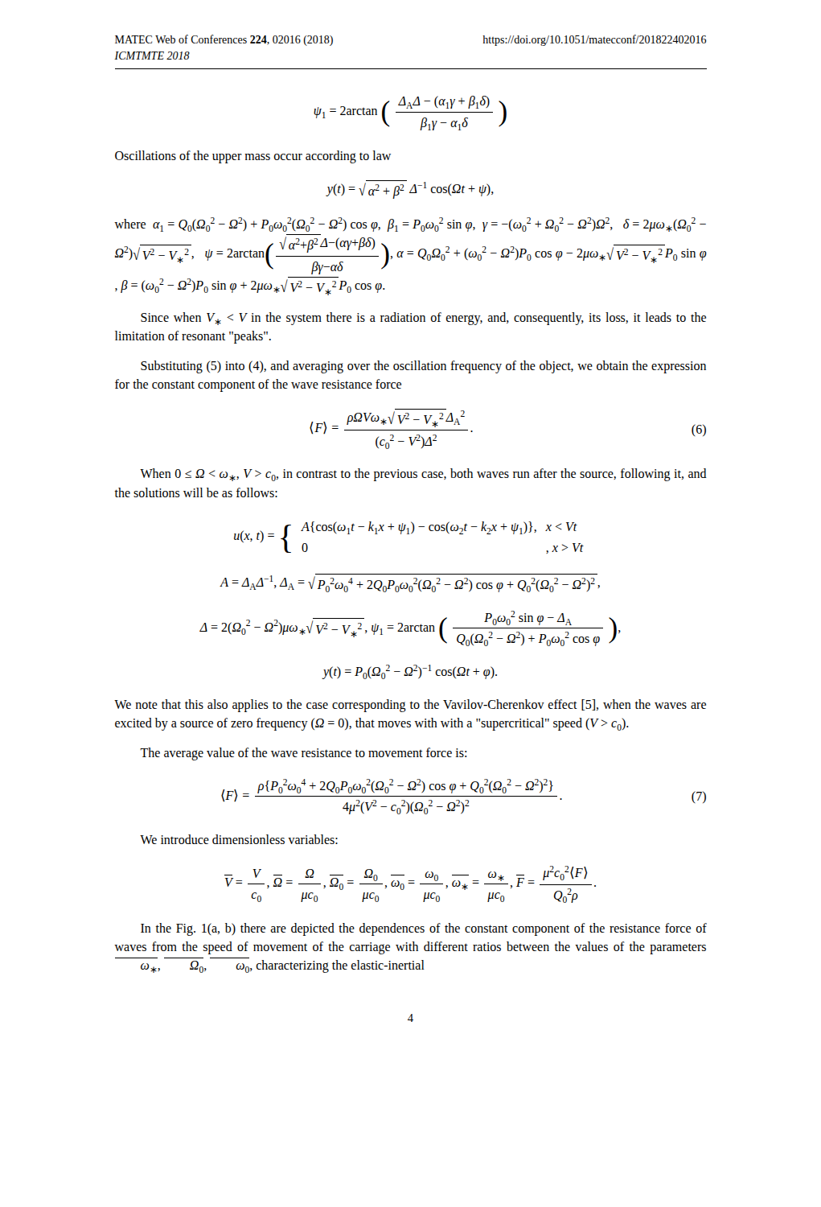MATEC Web of Conferences 224, 02016 (2018)
ICMTMTE 2018
https://doi.org/10.1051/matecconf/201822402016
ψ1 = 2arctan ( ΔAΔ − (α1γ + β1δ) β1γ − α1δ )
Oscillations of the upper mass occur according to law
y(t) = √α2 + β2 Δ−1 cos(Ωt + ψ),
where α1 = Q0(Ω02 − Ω2) + P0ω02(Ω02 − Ω2) cos φ, β1 = P0ω02 sin φ, γ = −(ω02 + Ω02 − Ω2)Ω2, δ = 2μω∗(Ω02 − Ω2)√V2 − V∗2, ψ = 2arctan(√α2+β2 Δ−(αγ+βδ) βγ−αδ), α = Q0Ω02 + (ω02 − Ω2)P0 cos φ − 2μω∗√V2 − V∗2 P0 sin φ , β = (ω02 − Ω2)P0 sin φ + 2μω∗√V2 − V∗2 P0 cos φ.
Since when V∗ < V in the system there is a radiation of energy, and, consequently, its loss, it leads to the limitation of resonant "peaks".
Substituting (5) into (4), and averaging over the oscillation frequency of the object, we obtain the expression for the constant component of the wave resistance force
⟨F⟩ = ρΩVω∗√V2 − V∗2 ΔA2 (c02 − V2)Δ2 .
(6)
When 0 ≤ Ω < ω∗, V > c0, in contrast to the previous case, both waves run after the source, following it, and the solutions will be as follows:
u(x, t) = {
| A {cos( ω 1 t − k 1 x + ψ 1 ) − cos( ω 2 t − k 2 x + ψ 1 )}, | x < Vt |
| 0 | , x > Vt |
A = ΔAΔ−1, ΔA = √P02ω04 + 2Q0P0ω02(Ω02 − Ω2) cos φ + Q02(Ω02 − Ω2)2,
Δ = 2(Ω02 − Ω2)μω∗√V2 − V∗2, ψ1 = 2arctan ( P0ω02 sin φ − ΔA Q0(Ω02 − Ω2) + P0ω02 cos φ ),
y(t) = P0(Ω02 − Ω2)−1 cos(Ωt + φ).
We note that this also applies to the case corresponding to the Vavilov-Cherenkov effect [5], when the waves are excited by a source of zero frequency (Ω = 0), that moves with with a "supercritical" speed (V > c0).
The average value of the wave resistance to movement force is:
⟨F⟩ = ρ{P02ω04 + 2Q0P0ω02(Ω02 − Ω2) cos φ + Q02(Ω02 − Ω2)2} 4μ2(V2 − c02)(Ω02 − Ω2)2 .
(7)
We introduce dimensionless variables:
V = Vc0, Ω = Ωμc0, Ω0 = Ω0 μc0, ω0 = ω0 μc0, ω∗ = ω∗μc0, F = μ2c02⟨F⟩Q02ρ.
In the Fig. 1(a, b) there are depicted the dependences of the constant component of the resistance force of waves from the speed of movement of the carriage with different ratios between the values of the parameters ω∗, Ω0, ω0, characterizing the elastic-inertial
4